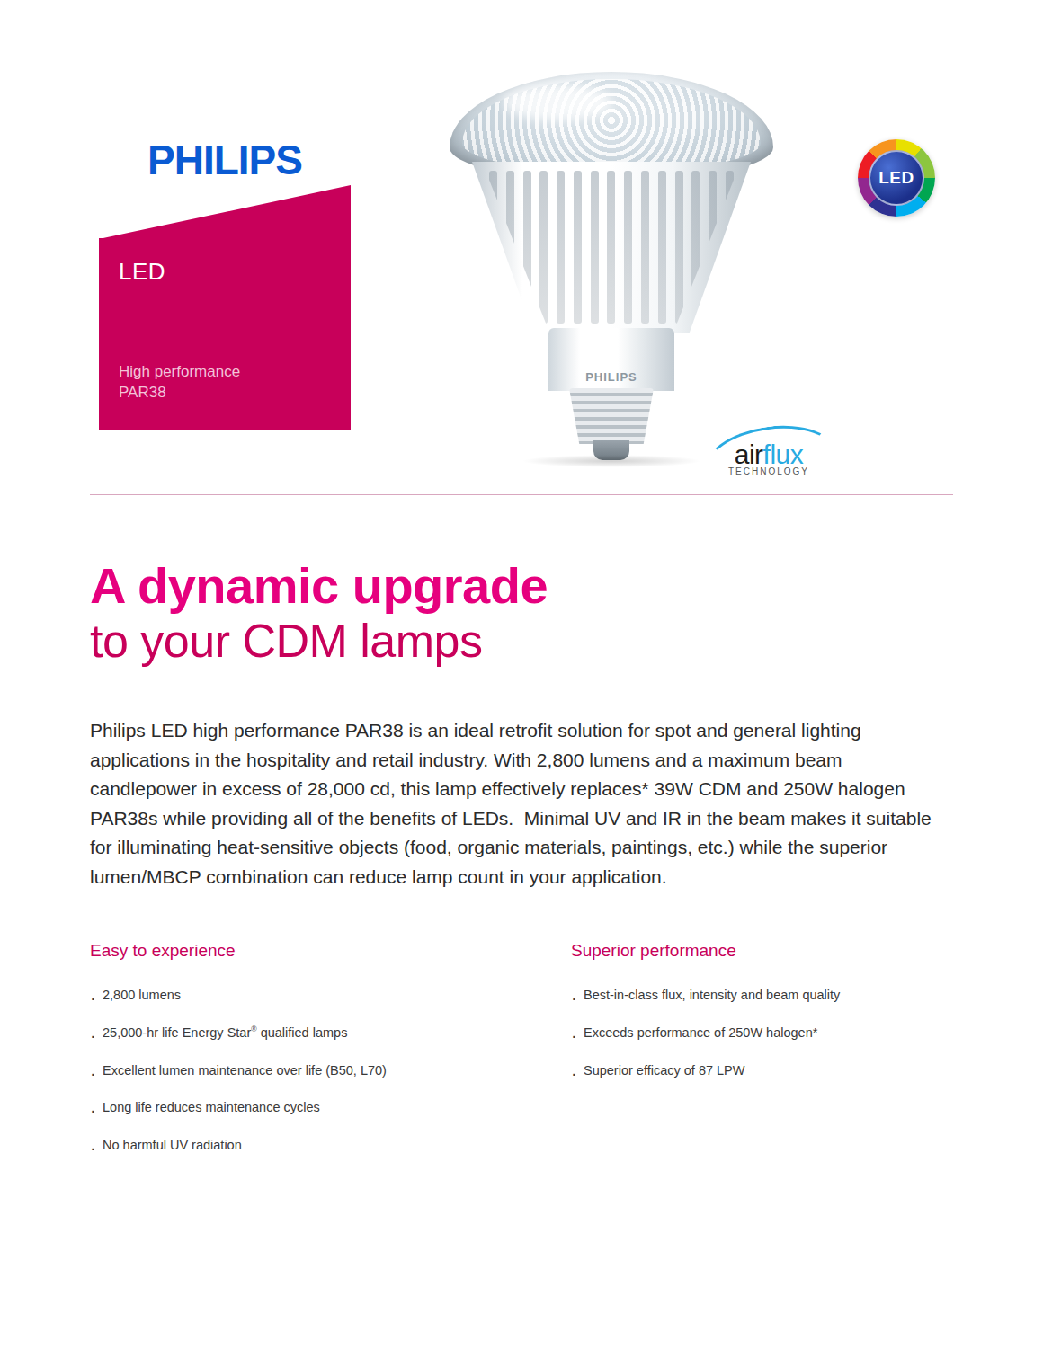PHILIPS
LED
High performance
PAR38
PHILIPS
LED
airflux
TECHNOLOGY
A dynamic upgrade to your CDM lamps
Philips LED high performance PAR38 is an ideal retrofit solution for spot and general lighting applications in the hospitality and retail industry. With 2,800 lumens and a maximum beam candlepower in excess of 28,000 cd, this lamp effectively replaces* 39W CDM and 250W halogen PAR38s while providing all of the benefits of LEDs. Minimal UV and IR in the beam makes it suitable for illuminating heat-sensitive objects (food, organic materials, paintings, etc.) while the superior lumen/MBCP combination can reduce lamp count in your application.
Easy to experience
2,800 lumens
25,000-hr life Energy Star® qualified lamps
Excellent lumen maintenance over life (B50, L70)
Long life reduces maintenance cycles
No harmful UV radiation
Superior performance
Best-in-class flux, intensity and beam quality
Exceeds performance of 250W halogen*
Superior efficacy of 87 LPW